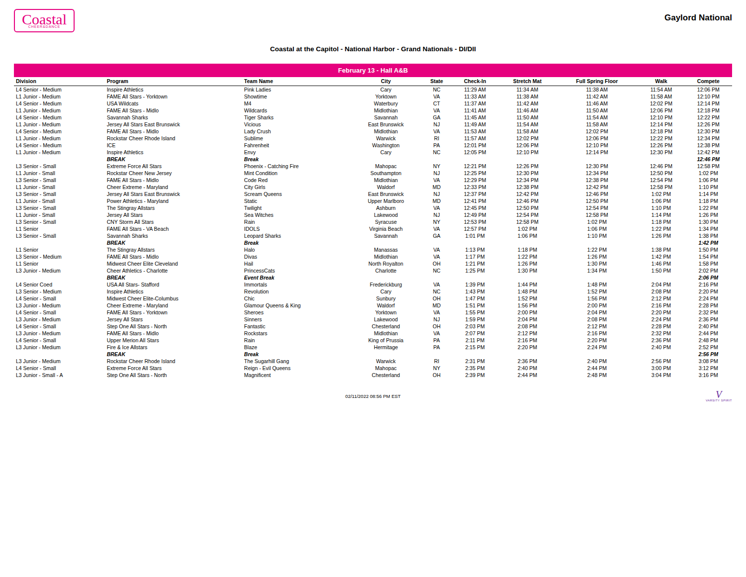CoastalCHEER&DANCE
Gaylord National
Coastal at the Capitol - National Harbor - Grand Nationals - DI/DII
February 13 - Hall A&B
| Division | Program | Team Name | City | State | Check-In | Stretch Mat | Full Spring Floor | Walk | Compete |
| --- | --- | --- | --- | --- | --- | --- | --- | --- | --- |
| L4 Senior - Medium | Inspire Athletics | Pink Ladies | Cary | NC | 11:29 AM | 11:34 AM | 11:38 AM | 11:54 AM | 12:06 PM |
| L1 Junior - Medium | FAME All Stars - Yorktown | Showtime | Yorktown | VA | 11:33 AM | 11:38 AM | 11:42 AM | 11:58 AM | 12:10 PM |
| L4 Senior - Medium | USA Wildcats | M4 | Waterbury | CT | 11:37 AM | 11:42 AM | 11:46 AM | 12:02 PM | 12:14 PM |
| L1 Junior - Medium | FAME All Stars - Midlo | Wildcards | Midlothian | VA | 11:41 AM | 11:46 AM | 11:50 AM | 12:06 PM | 12:18 PM |
| L4 Senior - Medium | Savannah Sharks | Tiger Sharks | Savannah | GA | 11:45 AM | 11:50 AM | 11:54 AM | 12:10 PM | 12:22 PM |
| L1 Junior - Medium | Jersey All Stars East Brunswick | Vicious | East Brunswick | NJ | 11:49 AM | 11:54 AM | 11:58 AM | 12:14 PM | 12:26 PM |
| L4 Senior - Medium | FAME All Stars - Midlo | Lady Crush | Midlothian | VA | 11:53 AM | 11:58 AM | 12:02 PM | 12:18 PM | 12:30 PM |
| L1 Junior - Medium | Rockstar Cheer Rhode Island | Sublime | Warwick | RI | 11:57 AM | 12:02 PM | 12:06 PM | 12:22 PM | 12:34 PM |
| L4 Senior - Medium | ICE | Fahrenheit | Washington | PA | 12:01 PM | 12:06 PM | 12:10 PM | 12:26 PM | 12:38 PM |
| L1 Junior - Medium | Inspire Athletics | Envy | Cary | NC | 12:05 PM | 12:10 PM | 12:14 PM | 12:30 PM | 12:42 PM |
| | BREAK | Break | | | | | | | 12:46 PM |
| L3 Senior - Small | Extreme Force All Stars | Phoenix - Catching Fire | Mahopac | NY | 12:21 PM | 12:26 PM | 12:30 PM | 12:46 PM | 12:58 PM |
| L1 Junior - Small | Rockstar Cheer New Jersey | Mint Condition | Southampton | NJ | 12:25 PM | 12:30 PM | 12:34 PM | 12:50 PM | 1:02 PM |
| L3 Senior - Small | FAME All Stars - Midlo | Code Red | Midlothian | VA | 12:29 PM | 12:34 PM | 12:38 PM | 12:54 PM | 1:06 PM |
| L1 Junior - Small | Cheer Extreme - Maryland | City Girls | Waldorf | MD | 12:33 PM | 12:38 PM | 12:42 PM | 12:58 PM | 1:10 PM |
| L3 Senior - Small | Jersey All Stars East Brunswick | Scream Queens | East Brunswick | NJ | 12:37 PM | 12:42 PM | 12:46 PM | 1:02 PM | 1:14 PM |
| L1 Junior - Small | Power Athletics - Maryland | Static | Upper Marlboro | MD | 12:41 PM | 12:46 PM | 12:50 PM | 1:06 PM | 1:18 PM |
| L3 Senior - Small | The Stingray Allstars | Twilight | Ashburn | VA | 12:45 PM | 12:50 PM | 12:54 PM | 1:10 PM | 1:22 PM |
| L1 Junior - Small | Jersey All Stars | Sea Witches | Lakewood | NJ | 12:49 PM | 12:54 PM | 12:58 PM | 1:14 PM | 1:26 PM |
| L3 Senior - Small | CNY Storm All Stars | Rain | Syracuse | NY | 12:53 PM | 12:58 PM | 1:02 PM | 1:18 PM | 1:30 PM |
| L1 Senior | FAME All Stars - VA Beach | IDOLS | Virginia Beach | VA | 12:57 PM | 1:02 PM | 1:06 PM | 1:22 PM | 1:34 PM |
| L3 Senior - Small | Savannah Sharks | Leopard Sharks | Savannah | GA | 1:01 PM | 1:06 PM | 1:10 PM | 1:26 PM | 1:38 PM |
| | BREAK | Break | | | | | | | 1:42 PM |
| L1 Senior | The Stingray Allstars | Halo | Manassas | VA | 1:13 PM | 1:18 PM | 1:22 PM | 1:38 PM | 1:50 PM |
| L3 Senior - Medium | FAME All Stars - Midlo | Divas | Midlothian | VA | 1:17 PM | 1:22 PM | 1:26 PM | 1:42 PM | 1:54 PM |
| L1 Senior | Midwest Cheer Elite Cleveland | Hail | North Royalton | OH | 1:21 PM | 1:26 PM | 1:30 PM | 1:46 PM | 1:58 PM |
| L3 Junior - Medium | Cheer Athletics - Charlotte | PrincessCats | Charlotte | NC | 1:25 PM | 1:30 PM | 1:34 PM | 1:50 PM | 2:02 PM |
| | BREAK | Event Break | | | | | | | 2:06 PM |
| L4 Senior Coed | USA All Stars- Stafford | Immortals | Frederickburg | VA | 1:39 PM | 1:44 PM | 1:48 PM | 2:04 PM | 2:16 PM |
| L3 Senior - Medium | Inspire Athletics | Revolution | Cary | NC | 1:43 PM | 1:48 PM | 1:52 PM | 2:08 PM | 2:20 PM |
| L4 Senior - Small | Midwest Cheer Elite-Columbus | Chic | Sunbury | OH | 1:47 PM | 1:52 PM | 1:56 PM | 2:12 PM | 2:24 PM |
| L3 Junior - Medium | Cheer Extreme - Maryland | Glamour Queens & King | Waldorf | MD | 1:51 PM | 1:56 PM | 2:00 PM | 2:16 PM | 2:28 PM |
| L4 Senior - Small | FAME All Stars - Yorktown | Sheroes | Yorktown | VA | 1:55 PM | 2:00 PM | 2:04 PM | 2:20 PM | 2:32 PM |
| L3 Junior - Medium | Jersey All Stars | Sinners | Lakewood | NJ | 1:59 PM | 2:04 PM | 2:08 PM | 2:24 PM | 2:36 PM |
| L4 Senior - Small | Step One All Stars - North | Fantastic | Chesterland | OH | 2:03 PM | 2:08 PM | 2:12 PM | 2:28 PM | 2:40 PM |
| L3 Junior - Medium | FAME All Stars - Midlo | Rockstars | Midlothian | VA | 2:07 PM | 2:12 PM | 2:16 PM | 2:32 PM | 2:44 PM |
| L4 Senior - Small | Upper Merion All Stars | Rain | King of Prussia | PA | 2:11 PM | 2:16 PM | 2:20 PM | 2:36 PM | 2:48 PM |
| L3 Junior - Medium | Fire & Ice Allstars | Blaze | Hermitage | PA | 2:15 PM | 2:20 PM | 2:24 PM | 2:40 PM | 2:52 PM |
| | BREAK | Break | | | | | | | 2:56 PM |
| L3 Junior - Medium | Rockstar Cheer Rhode Island | The Sugarhill Gang | Warwick | RI | 2:31 PM | 2:36 PM | 2:40 PM | 2:56 PM | 3:08 PM |
| L4 Senior - Small | Extreme Force All Stars | Reign - Evil Queens | Mahopac | NY | 2:35 PM | 2:40 PM | 2:44 PM | 3:00 PM | 3:12 PM |
| L3 Junior - Small - A | Step One All Stars - North | Magnificent | Chesterland | OH | 2:39 PM | 2:44 PM | 2:48 PM | 3:04 PM | 3:16 PM |
02/11/2022 08:56 PM EST
VVARSITY SPIRIT